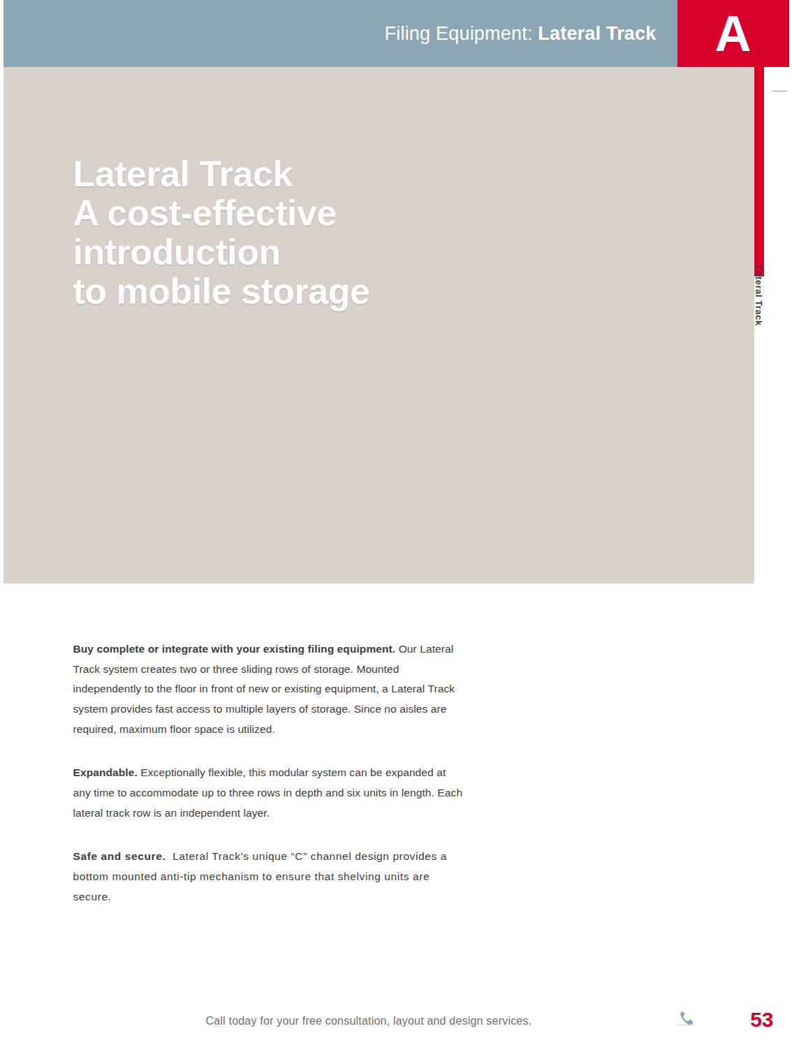Filing Equipment: Lateral Track
A
Lateral Track
Lateral Track
A cost-effective
introduction
to mobile storage
Buy complete or integrate with your existing filing equipment. Our Lateral Track system creates two or three sliding rows of storage. Mounted independently to the floor in front of new or existing equipment, a Lateral Track system provides fast access to multiple layers of storage. Since no aisles are required, maximum floor space is utilized.
Expandable. Exceptionally flexible, this modular system can be expanded at any time to accommodate up to three rows in depth and six units in length. Each lateral track row is an independent layer.
Safe and secure. Lateral Track’s unique “C” channel design provides a bottom mounted anti-tip mechanism to ensure that shelving units are secure.
Call today for your free consultation, layout and design services.
53